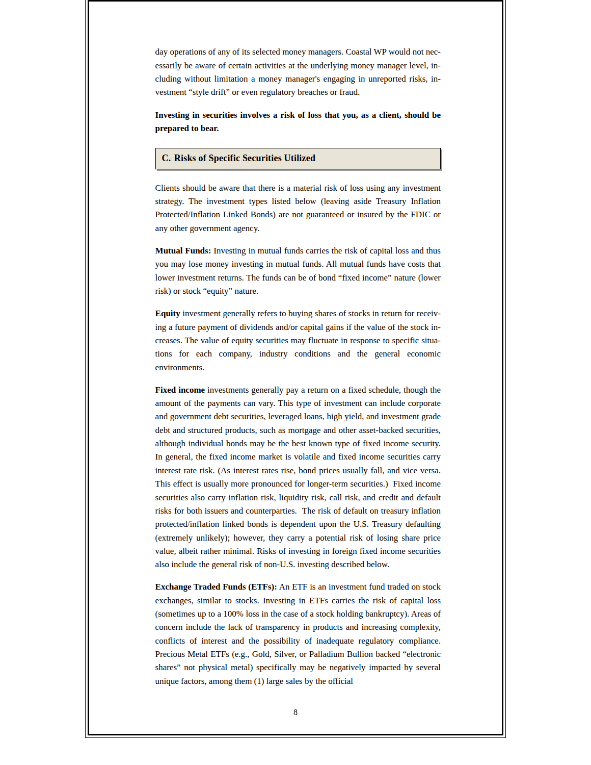day operations of any of its selected money managers. Coastal WP would not necessarily be aware of certain activities at the underlying money manager level, including without limitation a money manager's engaging in unreported risks, investment “style drift” or even regulatory breaches or fraud.
Investing in securities involves a risk of loss that you, as a client, should be prepared to bear.
C. Risks of Specific Securities Utilized
Clients should be aware that there is a material risk of loss using any investment strategy. The investment types listed below (leaving aside Treasury Inflation Protected/Inflation Linked Bonds) are not guaranteed or insured by the FDIC or any other government agency.
Mutual Funds: Investing in mutual funds carries the risk of capital loss and thus you may lose money investing in mutual funds. All mutual funds have costs that lower investment returns. The funds can be of bond “fixed income” nature (lower risk) or stock “equity” nature.
Equity investment generally refers to buying shares of stocks in return for receiving a future payment of dividends and/or capital gains if the value of the stock increases. The value of equity securities may fluctuate in response to specific situations for each company, industry conditions and the general economic environments.
Fixed income investments generally pay a return on a fixed schedule, though the amount of the payments can vary. This type of investment can include corporate and government debt securities, leveraged loans, high yield, and investment grade debt and structured products, such as mortgage and other asset-backed securities, although individual bonds may be the best known type of fixed income security. In general, the fixed income market is volatile and fixed income securities carry interest rate risk. (As interest rates rise, bond prices usually fall, and vice versa. This effect is usually more pronounced for longer-term securities.) Fixed income securities also carry inflation risk, liquidity risk, call risk, and credit and default risks for both issuers and counterparties. The risk of default on treasury inflation protected/inflation linked bonds is dependent upon the U.S. Treasury defaulting (extremely unlikely); however, they carry a potential risk of losing share price value, albeit rather minimal. Risks of investing in foreign fixed income securities also include the general risk of non-U.S. investing described below.
Exchange Traded Funds (ETFs): An ETF is an investment fund traded on stock exchanges, similar to stocks. Investing in ETFs carries the risk of capital loss (sometimes up to a 100% loss in the case of a stock holding bankruptcy). Areas of concern include the lack of transparency in products and increasing complexity, conflicts of interest and the possibility of inadequate regulatory compliance. Precious Metal ETFs (e.g., Gold, Silver, or Palladium Bullion backed “electronic shares” not physical metal) specifically may be negatively impacted by several unique factors, among them (1) large sales by the official
8